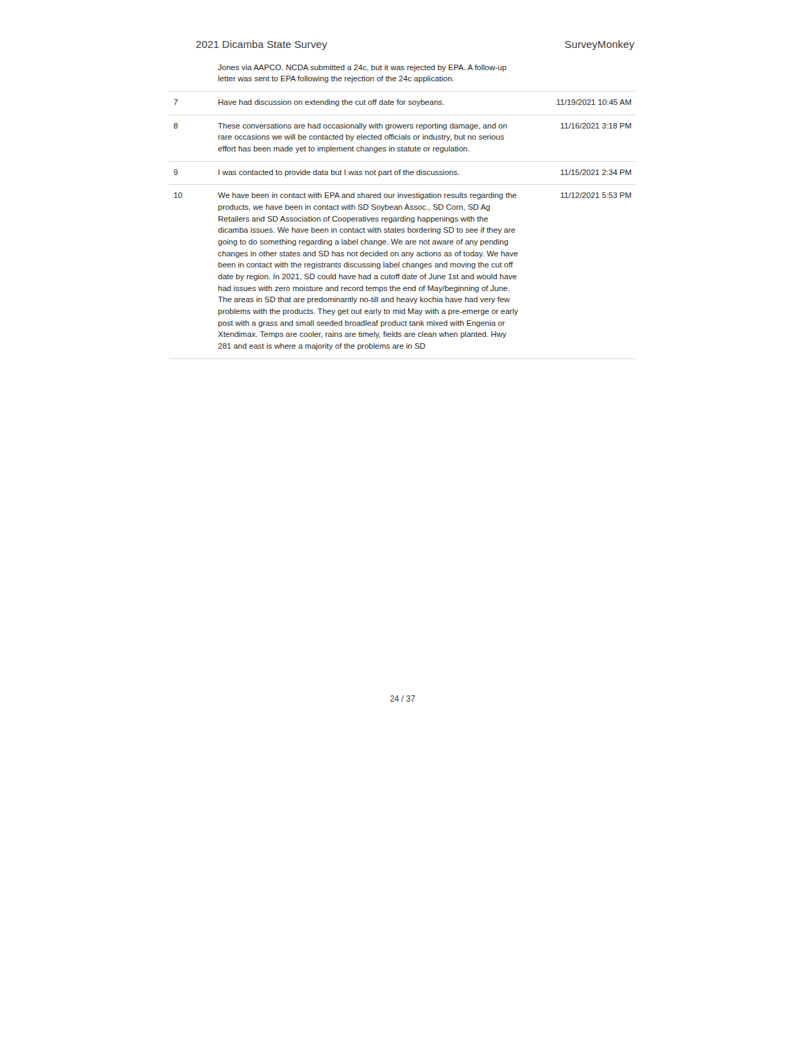2021 Dicamba State Survey
SurveyMonkey
| | Jones via AAPCO. NCDA submitted a 24c, but it was rejected by EPA. A follow-up letter was sent to EPA following the rejection of the 24c application. | |
| 7 | Have had discussion on extending the cut off date for soybeans. | 11/19/2021 10:45 AM |
| 8 | These conversations are had occasionally with growers reporting damage, and on rare occasions we will be contacted by elected officials or industry, but no serious effort has been made yet to implement changes in statute or regulation. | 11/16/2021 3:18 PM |
| 9 | I was contacted to provide data but I was not part of the discussions. | 11/15/2021 2:34 PM |
| 10 | We have been in contact with EPA and shared our investigation results regarding the products, we have been in contact with SD Soybean Assoc., SD Corn, SD Ag Retailers and SD Association of Cooperatives regarding happenings with the dicamba issues. We have been in contact with states bordering SD to see if they are going to do something regarding a label change. We are not aware of any pending changes in other states and SD has not decided on any actions as of today. We have been in contact with the registrants discussing label changes and moving the cut off date by region. In 2021, SD could have had a cutoff date of June 1st and would have had issues with zero moisture and record temps the end of May/beginning of June. The areas in SD that are predominantly no-till and heavy kochia have had very few problems with the products. They get out early to mid May with a pre-emerge or early post with a grass and small seeded broadleaf product tank mixed with Engenia or Xtendimax. Temps are cooler, rains are timely, fields are clean when planted. Hwy 281 and east is where a majority of the problems are in SD | 11/12/2021 5:53 PM |
24 / 37